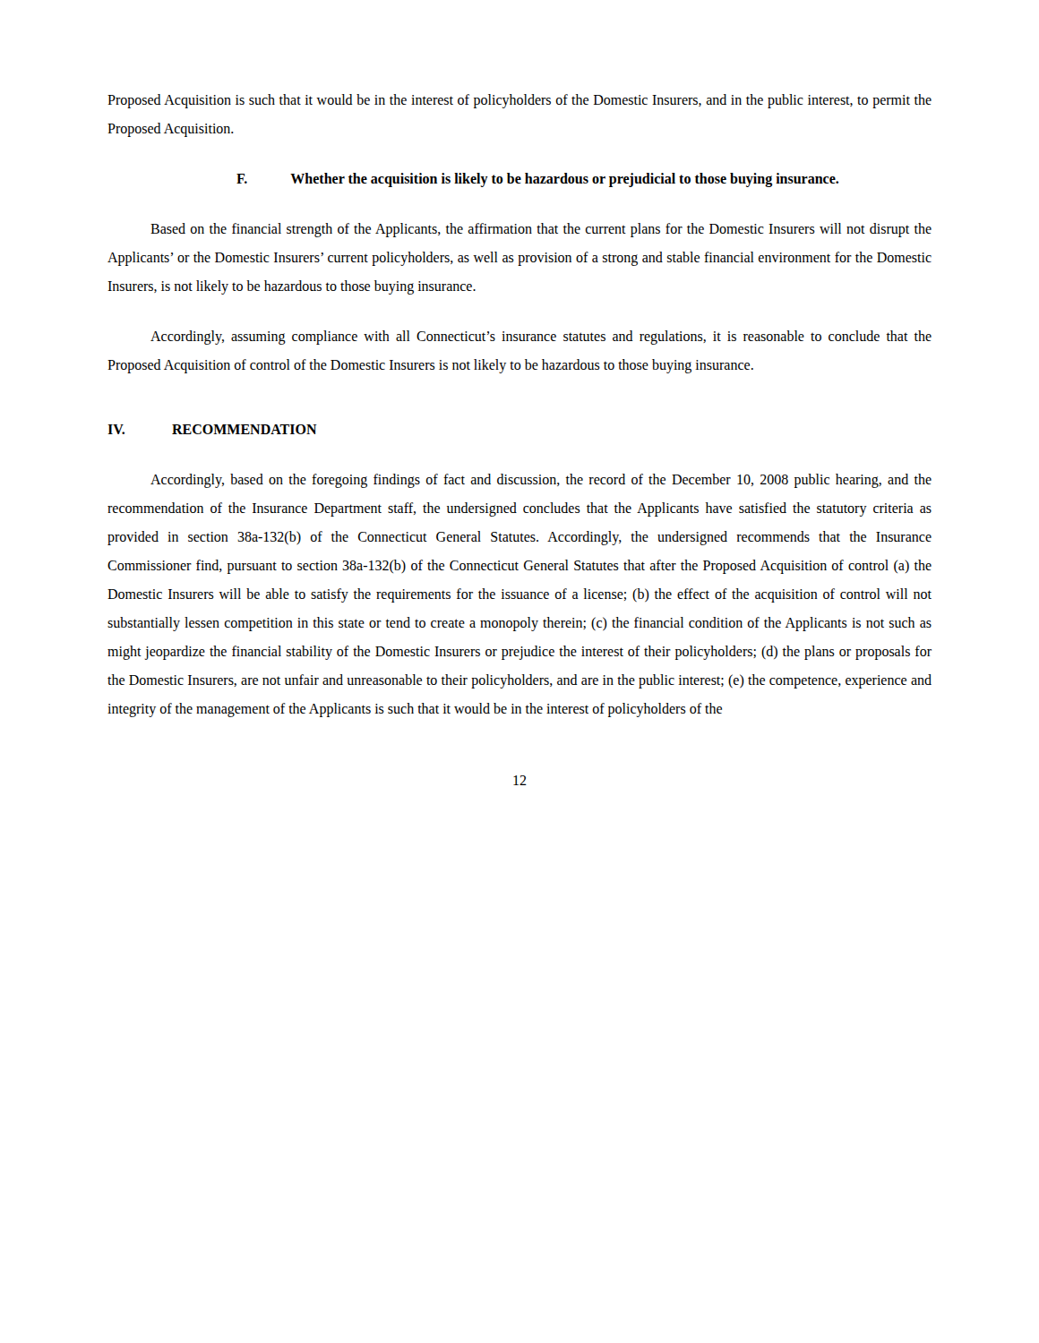Proposed Acquisition is such that it would be in the interest of policyholders of the Domestic Insurers, and in the public interest, to permit the Proposed Acquisition.
F. Whether the acquisition is likely to be hazardous or prejudicial to those buying insurance.
Based on the financial strength of the Applicants, the affirmation that the current plans for the Domestic Insurers will not disrupt the Applicants’ or the Domestic Insurers’ current policyholders, as well as provision of a strong and stable financial environment for the Domestic Insurers, is not likely to be hazardous to those buying insurance.
Accordingly, assuming compliance with all Connecticut’s insurance statutes and regulations, it is reasonable to conclude that the Proposed Acquisition of control of the Domestic Insurers is not likely to be hazardous to those buying insurance.
IV. RECOMMENDATION
Accordingly, based on the foregoing findings of fact and discussion, the record of the December 10, 2008 public hearing, and the recommendation of the Insurance Department staff, the undersigned concludes that the Applicants have satisfied the statutory criteria as provided in section 38a-132(b) of the Connecticut General Statutes. Accordingly, the undersigned recommends that the Insurance Commissioner find, pursuant to section 38a-132(b) of the Connecticut General Statutes that after the Proposed Acquisition of control (a) the Domestic Insurers will be able to satisfy the requirements for the issuance of a license; (b) the effect of the acquisition of control will not substantially lessen competition in this state or tend to create a monopoly therein; (c) the financial condition of the Applicants is not such as might jeopardize the financial stability of the Domestic Insurers or prejudice the interest of their policyholders; (d) the plans or proposals for the Domestic Insurers, are not unfair and unreasonable to their policyholders, and are in the public interest; (e) the competence, experience and integrity of the management of the Applicants is such that it would be in the interest of policyholders of the
12